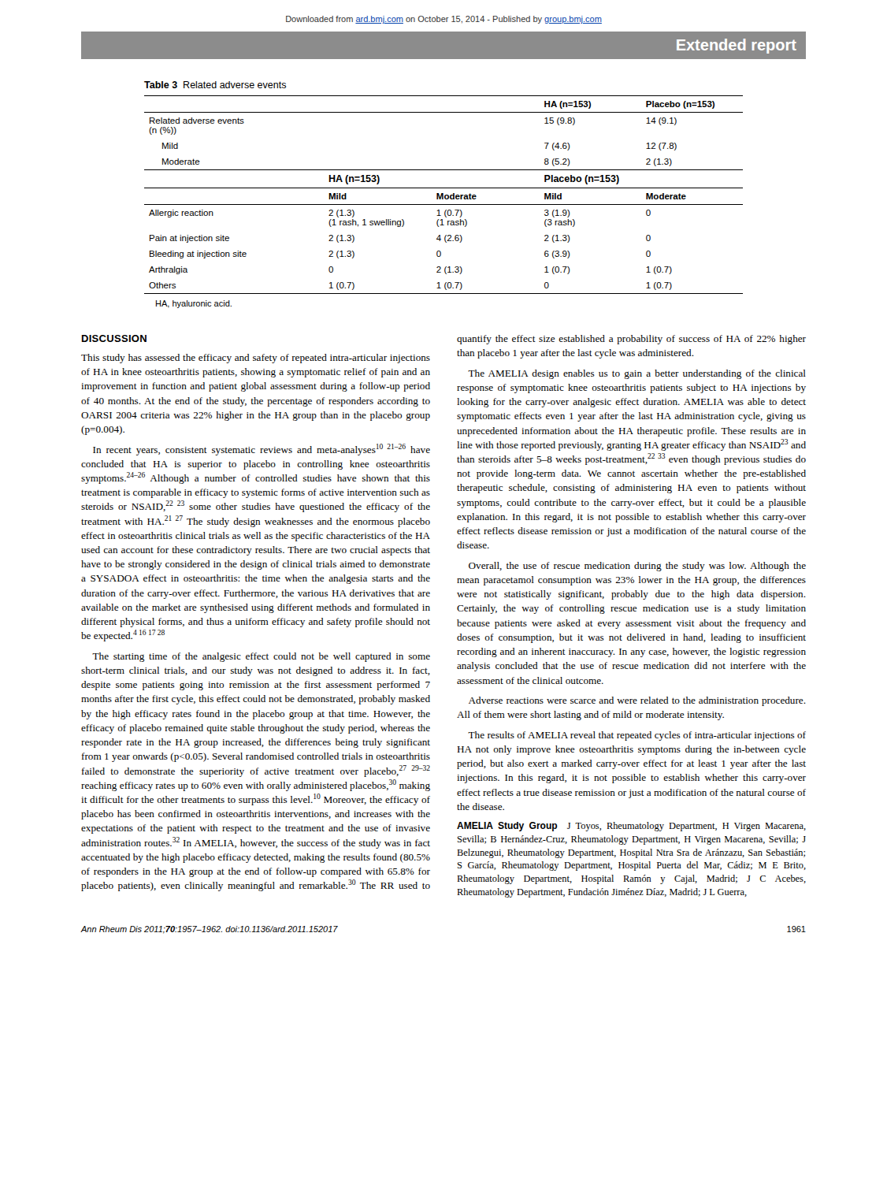Downloaded from ard.bmj.com on October 15, 2014 - Published by group.bmj.com
Extended report
Table 3 Related adverse events
| | | | HA (n=153) | Placebo (n=153) |
| --- | --- | --- | --- | --- |
| Related adverse events (n (%)) | | | 15 (9.8) | 14 (9.1) |
| Mild | | | 7 (4.6) | 12 (7.8) |
| Moderate | | | 8 (5.2) | 2 (1.3) |
| | HA (n=153) | Placebo (n=153) |
| | Mild | Moderate | Mild | Moderate |
| Allergic reaction | 2 (1.3) (1 rash, 1 swelling) | 1 (0.7) (1 rash) | 3 (1.9) (3 rash) | 0 |
| Pain at injection site | 2 (1.3) | 4 (2.6) | 2 (1.3) | 0 |
| Bleeding at injection site | 2 (1.3) | 0 | 6 (3.9) | 0 |
| Arthralgia | 0 | 2 (1.3) | 1 (0.7) | 1 (0.7) |
| Others | 1 (0.7) | 1 (0.7) | 0 | 1 (0.7) |
HA, hyaluronic acid.
DISCUSSION
This study has assessed the efficacy and safety of repeated intra-articular injections of HA in knee osteoarthritis patients, showing a symptomatic relief of pain and an improvement in function and patient global assessment during a follow-up period of 40 months. At the end of the study, the percentage of responders according to OARSI 2004 criteria was 22% higher in the HA group than in the placebo group (p=0.004).
In recent years, consistent systematic reviews and meta-analyses10 21–26 have concluded that HA is superior to placebo in controlling knee osteoarthritis symptoms.24–26 Although a number of controlled studies have shown that this treatment is comparable in efficacy to systemic forms of active intervention such as steroids or NSAID,22 23 some other studies have questioned the efficacy of the treatment with HA.21 27 The study design weaknesses and the enormous placebo effect in osteoarthritis clinical trials as well as the specific characteristics of the HA used can account for these contradictory results. There are two crucial aspects that have to be strongly considered in the design of clinical trials aimed to demonstrate a SYSADOA effect in osteoarthritis: the time when the analgesia starts and the duration of the carry-over effect. Furthermore, the various HA derivatives that are available on the market are synthesised using different methods and formulated in different physical forms, and thus a uniform efficacy and safety profile should not be expected.4 16 17 28
The starting time of the analgesic effect could not be well captured in some short-term clinical trials, and our study was not designed to address it. In fact, despite some patients going into remission at the first assessment performed 7 months after the first cycle, this effect could not be demonstrated, probably masked by the high efficacy rates found in the placebo group at that time. However, the efficacy of placebo remained quite stable throughout the study period, whereas the responder rate in the HA group increased, the differences being truly significant from 1 year onwards (p<0.05). Several randomised controlled trials in osteoarthritis failed to demonstrate the superiority of active treatment over placebo,27 29–32 reaching efficacy rates up to 60% even with orally administered placebos,30 making it difficult for the other treatments to surpass this level.10 Moreover, the efficacy of placebo has been confirmed in osteoarthritis interventions, and increases with the expectations of the patient with respect to the treatment and the use of invasive administration routes.32 In AMELIA, however, the success of the study was in fact accentuated by the high placebo efficacy detected, making the results found (80.5% of responders in the HA group at the end of follow-up compared with 65.8% for placebo patients), even clinically meaningful and remarkable.30 The RR used to quantify the effect size established a probability of success of HA of 22% higher than placebo 1 year after the last cycle was administered.
The AMELIA design enables us to gain a better understanding of the clinical response of symptomatic knee osteoarthritis patients subject to HA injections by looking for the carry-over analgesic effect duration. AMELIA was able to detect symptomatic effects even 1 year after the last HA administration cycle, giving us unprecedented information about the HA therapeutic profile. These results are in line with those reported previously, granting HA greater efficacy than NSAID23 and than steroids after 5–8 weeks post-treatment,22 33 even though previous studies do not provide long-term data. We cannot ascertain whether the pre-established therapeutic schedule, consisting of administering HA even to patients without symptoms, could contribute to the carry-over effect, but it could be a plausible explanation. In this regard, it is not possible to establish whether this carry-over effect reflects disease remission or just a modification of the natural course of the disease.
Overall, the use of rescue medication during the study was low. Although the mean paracetamol consumption was 23% lower in the HA group, the differences were not statistically significant, probably due to the high data dispersion. Certainly, the way of controlling rescue medication use is a study limitation because patients were asked at every assessment visit about the frequency and doses of consumption, but it was not delivered in hand, leading to insufficient recording and an inherent inaccuracy. In any case, however, the logistic regression analysis concluded that the use of rescue medication did not interfere with the assessment of the clinical outcome.
Adverse reactions were scarce and were related to the administration procedure. All of them were short lasting and of mild or moderate intensity.
The results of AMELIA reveal that repeated cycles of intra-articular injections of HA not only improve knee osteoarthritis symptoms during the in-between cycle period, but also exert a marked carry-over effect for at least 1 year after the last injections. In this regard, it is not possible to establish whether this carry-over effect reflects a true disease remission or just a modification of the natural course of the disease.
AMELIA Study Group J Toyos, Rheumatology Department, H Virgen Macarena, Sevilla; B Hernández-Cruz, Rheumatology Department, H Virgen Macarena, Sevilla; J Belzunegui, Rheumatology Department, Hospital Ntra Sra de Aránzazu, San Sebastián; S García, Rheumatology Department, Hospital Puerta del Mar, Cádiz; M E Brito, Rheumatology Department, Hospital Ramón y Cajal, Madrid; J C Acebes, Rheumatology Department, Fundación Jiménez Díaz, Madrid; J L Guerra,
Ann Rheum Dis 2011;70:1957–1962. doi:10.1136/ard.2011.152017
1961